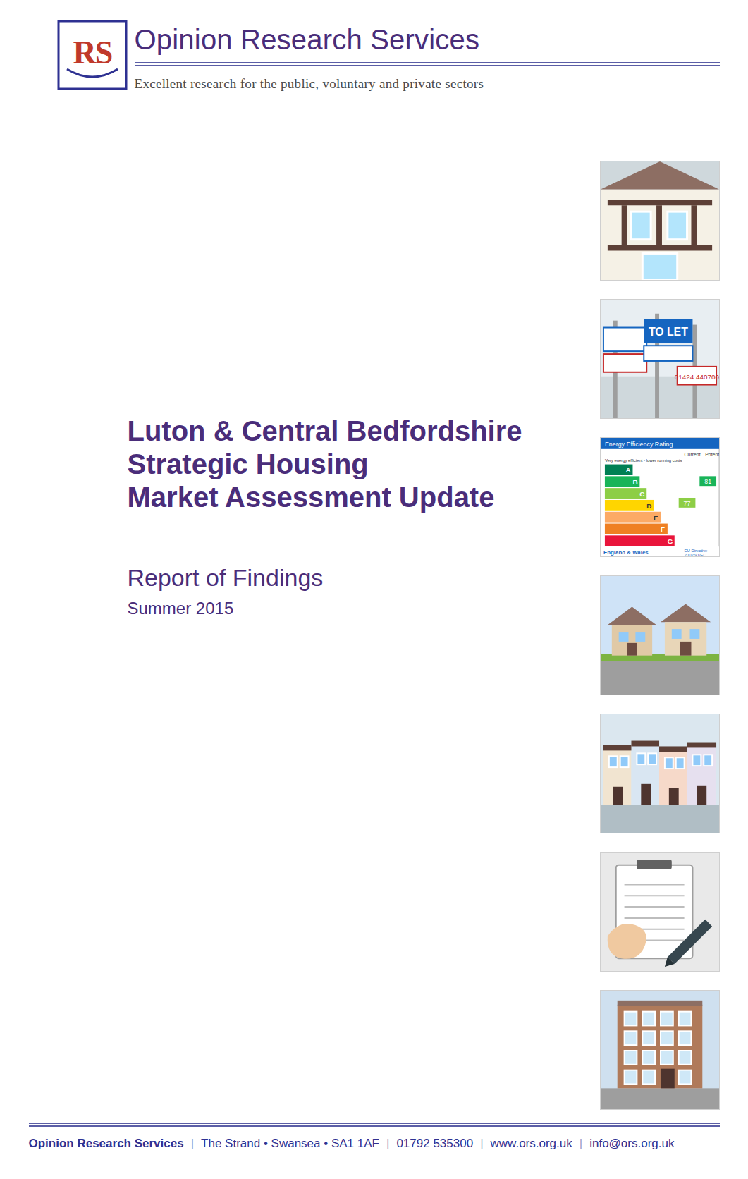RS
Opinion Research Services
Excellent research for the public, voluntary and private sectors
Luton & Central Bedfordshire
Strategic Housing
Market Assessment Update
Report of Findings
Summer 2015
TO LET 01424 440700
Energy Efficiency Rating Current Potential Very energy efficient - lower running costs A B C D E F G 77 81 Not energy efficient - higher running costs England & Wales EU Directive 2002/91/EC
Opinion Research Services | The Strand • Swansea • SA1 1AF | 01792 535300 | www.ors.org.uk | info@ors.org.uk